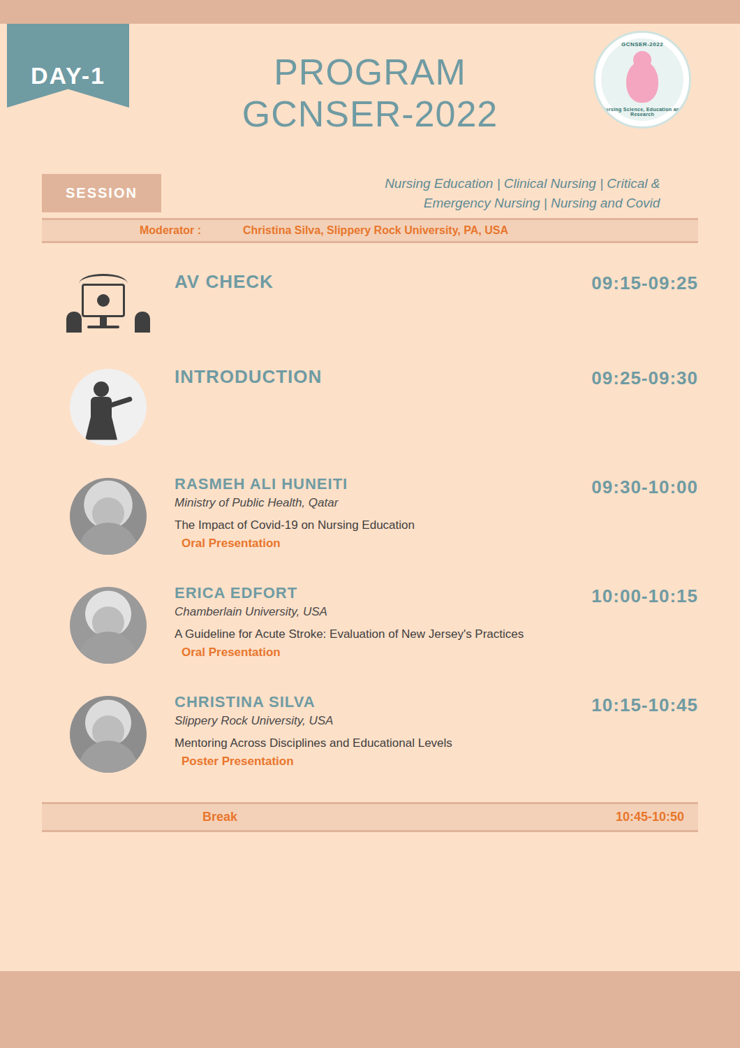DAY-1
PROGRAM
GCNSER-2022
GCNSER-2022
Nursing Science, Education and Research
SESSION
Nursing Education | Clinical Nursing | Critical &
Emergency Nursing | Nursing and Covid
Moderator :Christina Silva, Slippery Rock University, PA, USA
AV CHECK
09:15-09:25
INTRODUCTION
09:25-09:30
RASMEH ALI HUNEITI
Ministry of Public Health, Qatar
The Impact of Covid-19 on Nursing Education
Oral Presentation
09:30-10:00
ERICA EDFORT
Chamberlain University, USA
A Guideline for Acute Stroke: Evaluation of New Jersey's Practices
Oral Presentation
10:00-10:15
CHRISTINA SILVA
Slippery Rock University, USA
Mentoring Across Disciplines and Educational Levels
Poster Presentation
10:15-10:45
Break 10:45-10:50